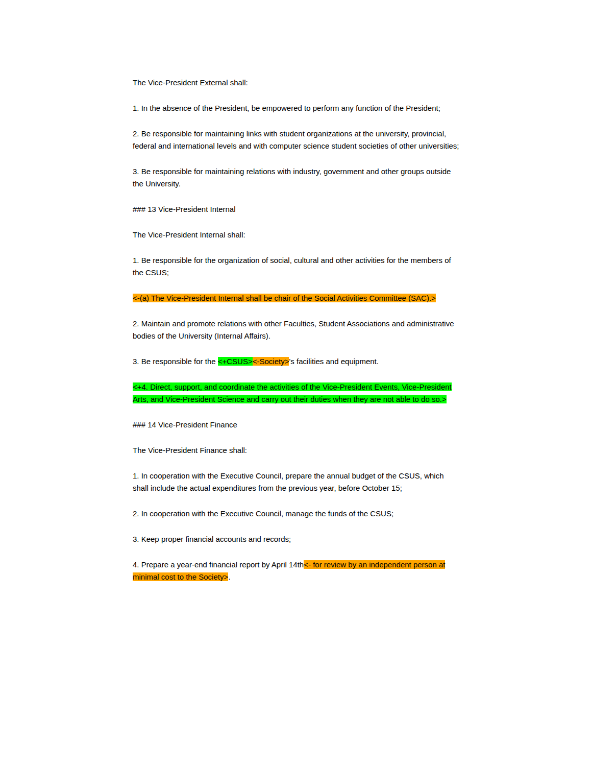The Vice-President External shall:
1. In the absence of the President, be empowered to perform any function of the President;
2. Be responsible for maintaining links with student organizations at the university, provincial, federal and international levels and with computer science student societies of other universities;
3. Be responsible for maintaining relations with industry, government and other groups outside the University.
### 13 Vice-President Internal
The Vice-President Internal shall:
1. Be responsible for the organization of social, cultural and other activities for the members of the CSUS;
<-(a) The Vice-President Internal shall be chair of the Social Activities Committee (SAC).>
2. Maintain and promote relations with other Faculties, Student Associations and administrative bodies of the University (Internal Affairs).
3. Be responsible for the <+CSUS><-Society>'s facilities and equipment.
<+4. Direct, support, and coordinate the activities of the Vice-President Events, Vice-President Arts, and Vice-President Science and carry out their duties when they are not able to do so.>
### 14 Vice-President Finance
The Vice-President Finance shall:
1. In cooperation with the Executive Council, prepare the annual budget of the CSUS, which shall include the actual expenditures from the previous year, before October 15;
2. In cooperation with the Executive Council, manage the funds of the CSUS;
3. Keep proper financial accounts and records;
4. Prepare a year-end financial report by April 14th<- for review by an independent person at minimal cost to the Society>.